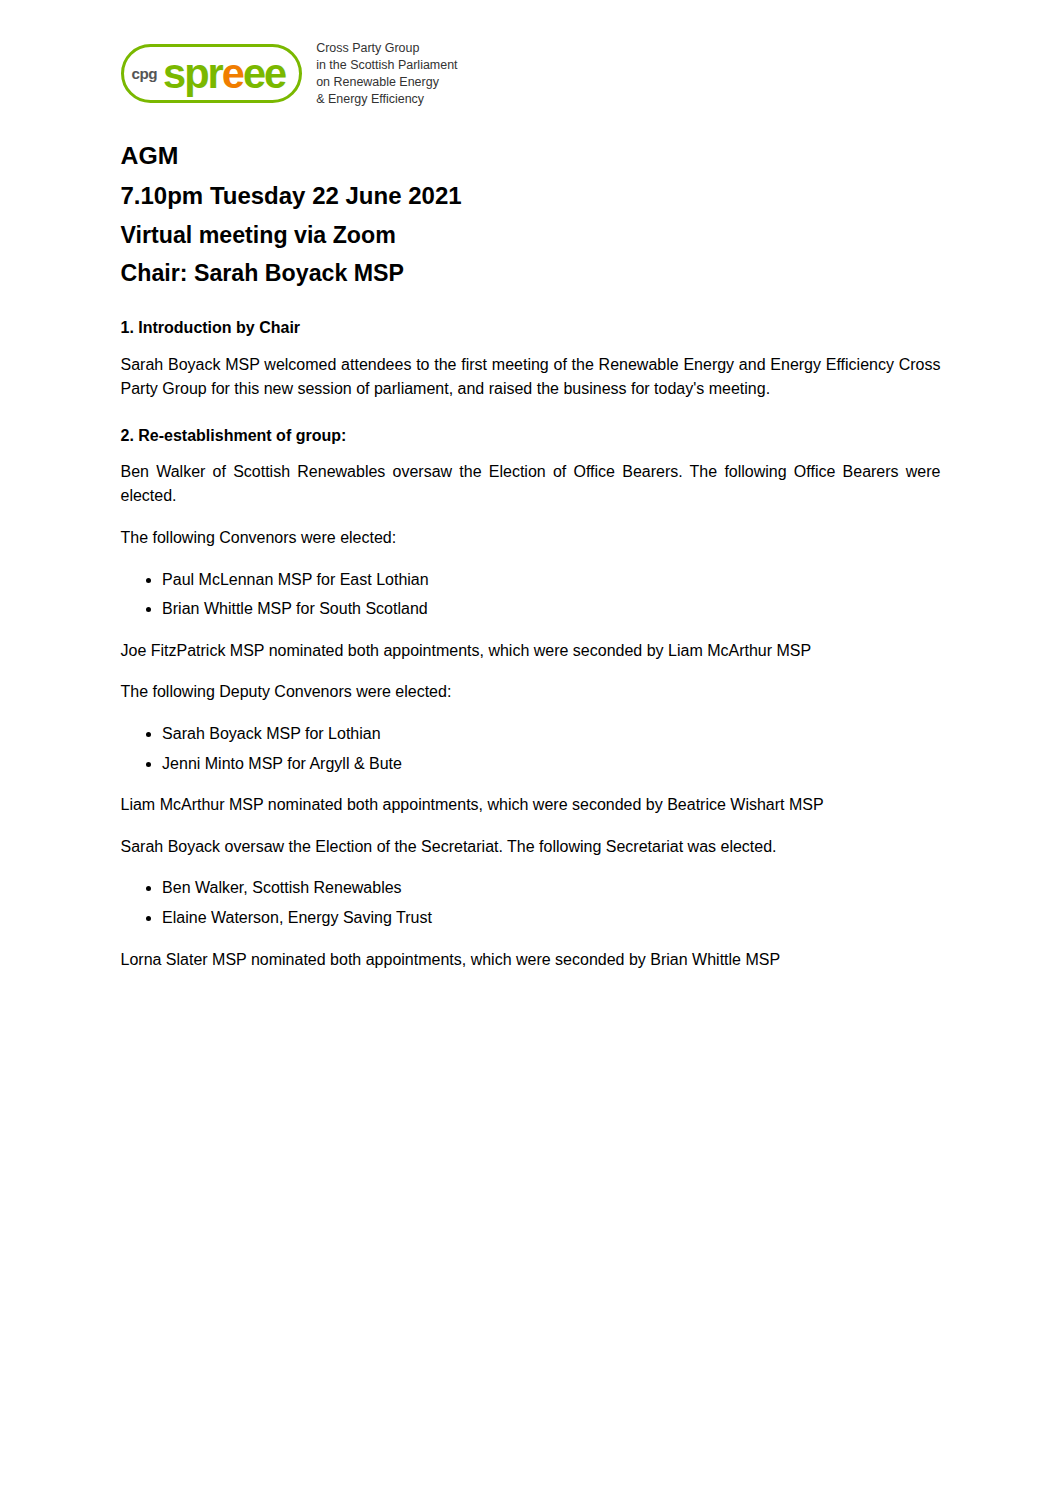cpg sp reee
Cross Party Group
in the Scottish Parliament
on Renewable Energy
& Energy Efficiency
AGM
7.10pm Tuesday 22 June 2021
Virtual meeting via Zoom
Chair: Sarah Boyack MSP
1. Introduction by Chair
Sarah Boyack MSP welcomed attendees to the first meeting of the Renewable Energy and Energy Efficiency Cross Party Group for this new session of parliament, and raised the business for today's meeting.
2. Re-establishment of group:
Ben Walker of Scottish Renewables oversaw the Election of Office Bearers. The following Office Bearers were elected.
The following Convenors were elected:
Paul McLennan MSP for East Lothian
Brian Whittle MSP for South Scotland
Joe FitzPatrick MSP nominated both appointments, which were seconded by Liam McArthur MSP
The following Deputy Convenors were elected:
Sarah Boyack MSP for Lothian
Jenni Minto MSP for Argyll & Bute
Liam McArthur MSP nominated both appointments, which were seconded by Beatrice Wishart MSP
Sarah Boyack oversaw the Election of the Secretariat. The following Secretariat was elected.
Ben Walker, Scottish Renewables
Elaine Waterson, Energy Saving Trust
Lorna Slater MSP nominated both appointments, which were seconded by Brian Whittle MSP